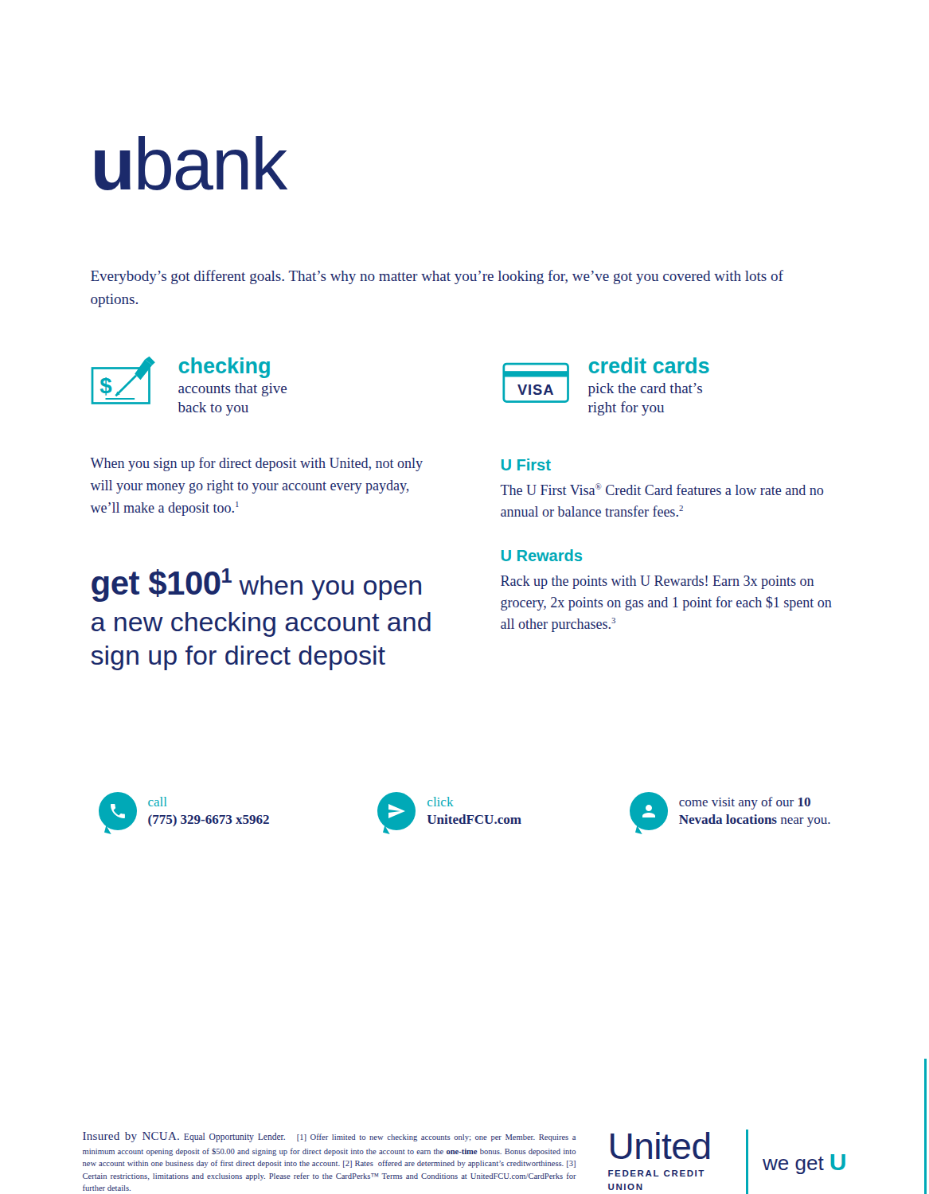ubank
Everybody’s got different goals. That’s why no matter what you’re looking for, we’ve got you covered with lots of options.
$
checking
accounts that give
back to you
When you sign up for direct deposit with United, not only will your money go right to your account every payday, we’ll make a deposit too.1
get $1001 when you open a new checking account and sign up for direct deposit
VISA
credit cards
pick the card that’s
right for you
U First
The U First Visa® Credit Card features a low rate and no annual or balance transfer fees.2
U Rewards
Rack up the points with U Rewards! Earn 3x points on grocery, 2x points on gas and 1 point for each $1 spent on all other purchases.3
call
(775) 329-6673 x5962
click
UnitedFCU.com
come visit any of our 10
Nevada locations near you.
Insured by NCUA. Equal Opportunity Lender. [1] Offer limited to new checking accounts only; one per Member. Requires a minimum account opening deposit of $50.00 and signing up for direct deposit into the account to earn the one-time bonus. Bonus deposited into new account within one business day of first direct deposit into the account. [2] Rates offered are determined by applicant’s creditworthiness. [3] Certain restrictions, limitations and exclusions apply. Please refer to the CardPerks™ Terms and Conditions at UnitedFCU.com/CardPerks for further details.
United
FEDERAL CREDIT UNION
we get U